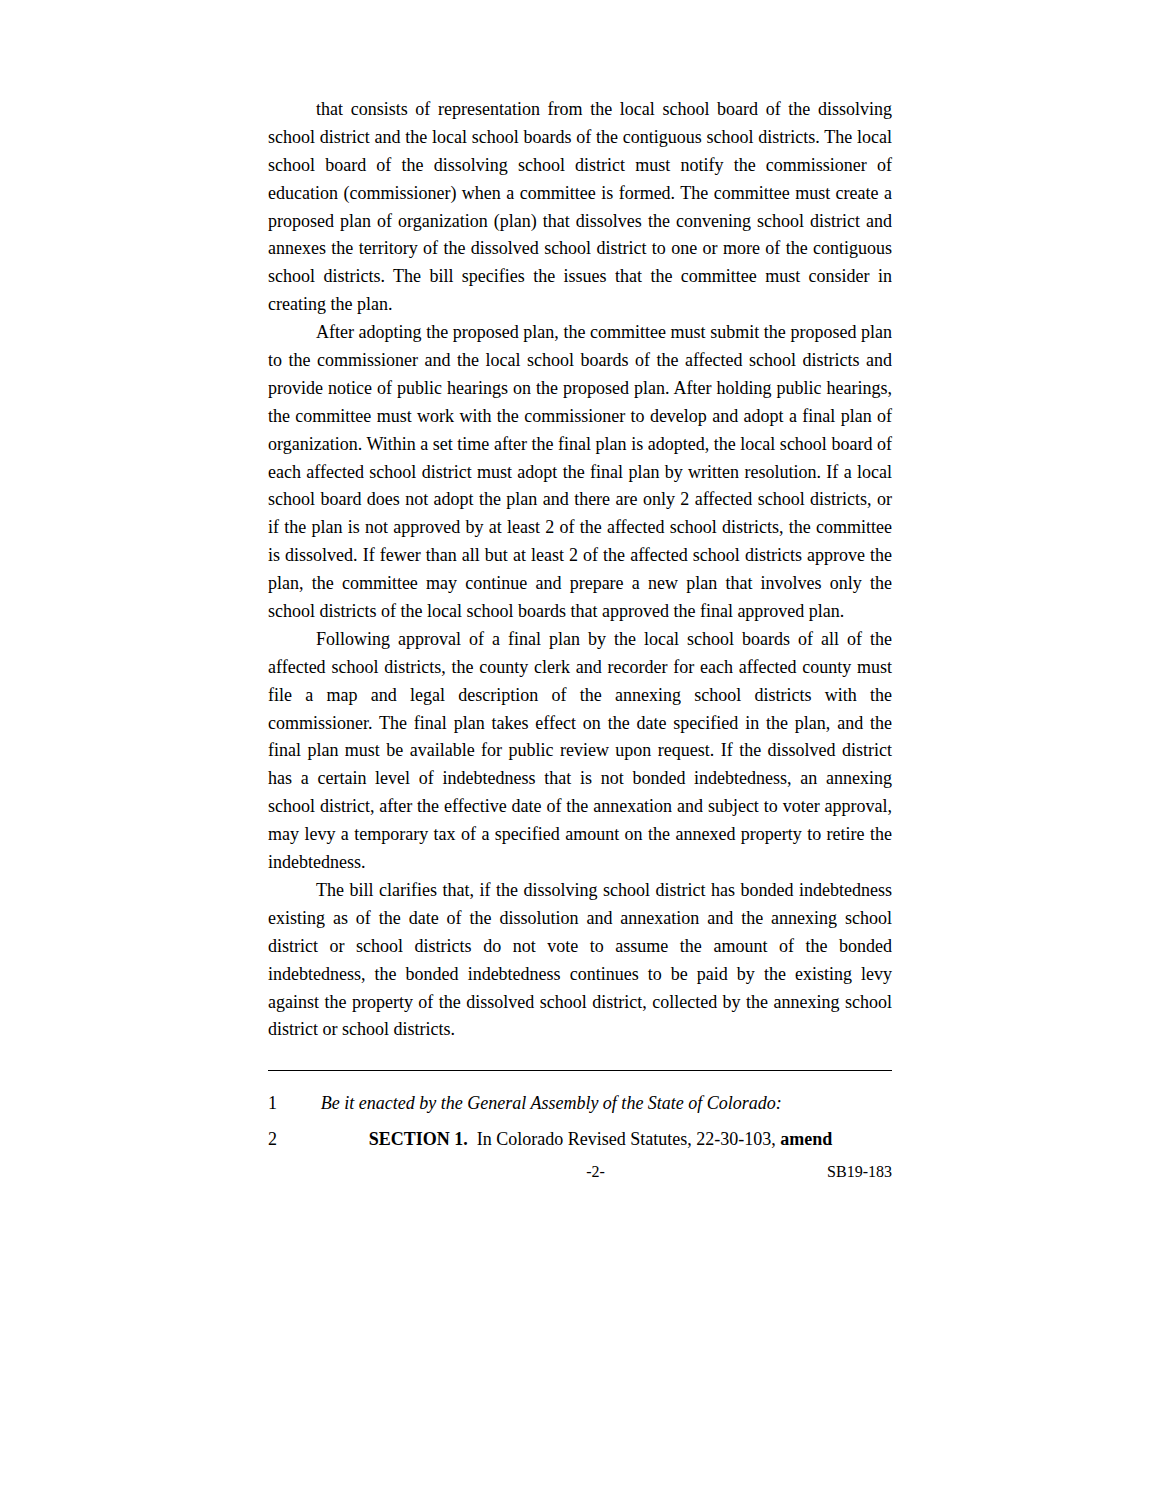that consists of representation from the local school board of the dissolving school district and the local school boards of the contiguous school districts. The local school board of the dissolving school district must notify the commissioner of education (commissioner) when a committee is formed. The committee must create a proposed plan of organization (plan) that dissolves the convening school district and annexes the territory of the dissolved school district to one or more of the contiguous school districts. The bill specifies the issues that the committee must consider in creating the plan.
After adopting the proposed plan, the committee must submit the proposed plan to the commissioner and the local school boards of the affected school districts and provide notice of public hearings on the proposed plan. After holding public hearings, the committee must work with the commissioner to develop and adopt a final plan of organization. Within a set time after the final plan is adopted, the local school board of each affected school district must adopt the final plan by written resolution. If a local school board does not adopt the plan and there are only 2 affected school districts, or if the plan is not approved by at least 2 of the affected school districts, the committee is dissolved. If fewer than all but at least 2 of the affected school districts approve the plan, the committee may continue and prepare a new plan that involves only the school districts of the local school boards that approved the final approved plan.
Following approval of a final plan by the local school boards of all of the affected school districts, the county clerk and recorder for each affected county must file a map and legal description of the annexing school districts with the commissioner. The final plan takes effect on the date specified in the plan, and the final plan must be available for public review upon request. If the dissolved district has a certain level of indebtedness that is not bonded indebtedness, an annexing school district, after the effective date of the annexation and subject to voter approval, may levy a temporary tax of a specified amount on the annexed property to retire the indebtedness.
The bill clarifies that, if the dissolving school district has bonded indebtedness existing as of the date of the dissolution and annexation and the annexing school district or school districts do not vote to assume the amount of the bonded indebtedness, the bonded indebtedness continues to be paid by the existing levy against the property of the dissolved school district, collected by the annexing school district or school districts.
1
Be it enacted by the General Assembly of the State of Colorado:
2
SECTION 1. In Colorado Revised Statutes, 22-30-103, amend
-2-
SB19-183